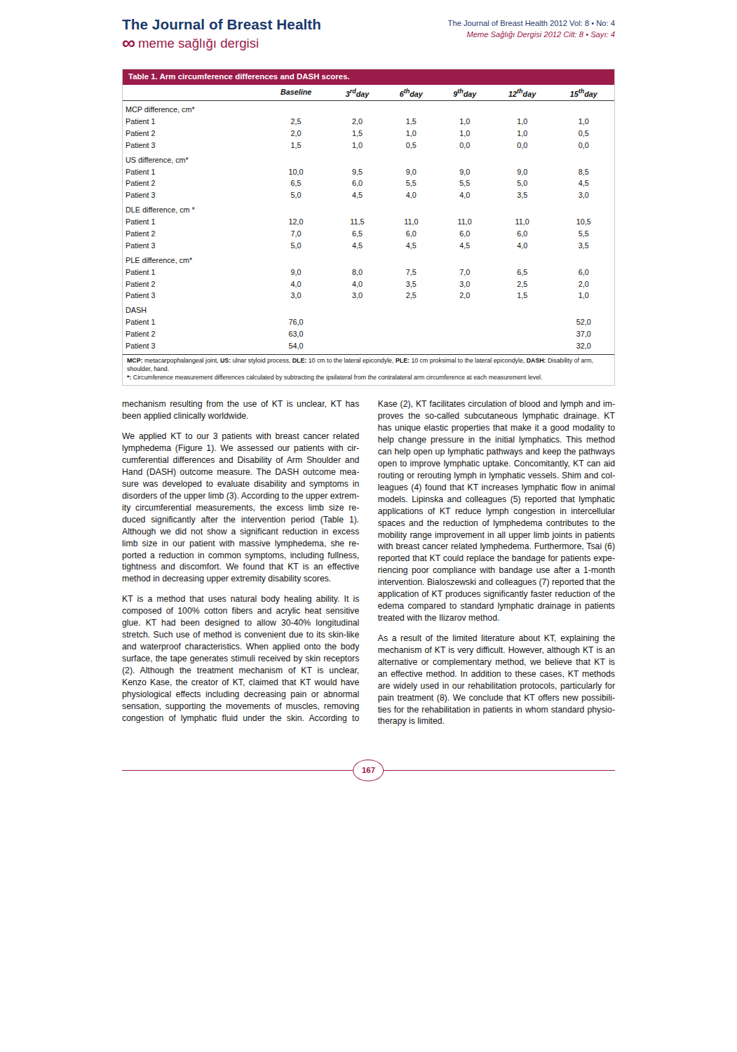The Journal of Breast Health
∞ meme sağlığı dergisi
The Journal of Breast Health 2012 Vol: 8 • No: 4
Meme Sağlığı Dergisi 2012 Cilt: 8 • Sayı: 4
Table 1. Arm circumference differences and DASH scores.
| | Baseline | 3 rd day | 6 th day | 9 th day | 12 th day | 15 th day |
| --- | --- | --- | --- | --- | --- | --- |
| MCP difference, cm* | | | | | | |
| Patient 1 | 2,5 | 2,0 | 1,5 | 1,0 | 1,0 | 1,0 |
| Patient 2 | 2,0 | 1,5 | 1,0 | 1,0 | 1,0 | 0,5 |
| Patient 3 | 1,5 | 1,0 | 0,5 | 0,0 | 0,0 | 0,0 |
| US difference, cm* | | | | | | |
| Patient 1 | 10,0 | 9,5 | 9,0 | 9,0 | 9,0 | 8,5 |
| Patient 2 | 6,5 | 6,0 | 5,5 | 5,5 | 5,0 | 4,5 |
| Patient 3 | 5,0 | 4,5 | 4,0 | 4,0 | 3,5 | 3,0 |
| DLE difference, cm * | | | | | | |
| Patient 1 | 12,0 | 11,5 | 11,0 | 11,0 | 11,0 | 10,5 |
| Patient 2 | 7,0 | 6,5 | 6,0 | 6,0 | 6,0 | 5,5 |
| Patient 3 | 5,0 | 4,5 | 4,5 | 4,5 | 4,0 | 3,5 |
| PLE difference, cm* | | | | | | |
| Patient 1 | 9,0 | 8,0 | 7,5 | 7,0 | 6,5 | 6,0 |
| Patient 2 | 4,0 | 4,0 | 3,5 | 3,0 | 2,5 | 2,0 |
| Patient 3 | 3,0 | 3,0 | 2,5 | 2,0 | 1,5 | 1,0 |
| DASH | | | | | | |
| Patient 1 | 76,0 | | | | | 52,0 |
| Patient 2 | 63,0 | | | | | 37,0 |
| Patient 3 | 54,0 | | | | | 32,0 |
MCP: metacarpophalangeal joint, US: ulnar styloid process, DLE: 10 cm to the lateral epicondyle, PLE: 10 cm proksimal to the lateral epicondyle, DASH: Disability of arm, shoulder, hand.
*: Circumference measurement differences calculated by subtracting the ipsilateral from the contralateral arm circumference at each measurement level.
mechanism resulting from the use of KT is unclear, KT has been applied clinically worldwide.
We applied KT to our 3 patients with breast cancer related lymphedema (Figure 1). We assessed our patients with circumferential differences and Disability of Arm Shoulder and Hand (DASH) outcome measure. The DASH outcome measure was developed to evaluate disability and symptoms in disorders of the upper limb (3). According to the upper extremity circumferential measurements, the excess limb size reduced significantly after the intervention period (Table 1). Although we did not show a significant reduction in excess limb size in our patient with massive lymphedema, she reported a reduction in common symptoms, including fullness, tightness and discomfort. We found that KT is an effective method in decreasing upper extremity disability scores.
KT is a method that uses natural body healing ability. It is composed of 100% cotton fibers and acrylic heat sensitive glue. KT had been designed to allow 30-40% longitudinal stretch. Such use of method is convenient due to its skin-like and waterproof characteristics. When applied onto the body surface, the tape generates stimuli received by skin receptors (2). Although the treatment mechanism of KT is unclear, Kenzo Kase, the creator of KT, claimed that KT would have physiological effects including decreasing pain or abnormal sensation, supporting the movements of muscles, removing congestion of lymphatic fluid under the skin. According to Kase (2), KT facilitates circulation of blood and lymph and improves the so-called subcutaneous lymphatic drainage. KT has unique elastic properties that make it a good modality to help change pressure in the initial lymphatics. This method can help open up lymphatic pathways and keep the pathways open to improve lymphatic uptake. Concomitantly, KT can aid routing or rerouting lymph in lymphatic vessels. Shim and colleagues (4) found that KT increases lymphatic flow in animal models. Lipinska and colleagues (5) reported that lymphatic applications of KT reduce lymph congestion in intercellular spaces and the reduction of lymphedema contributes to the mobility range improvement in all upper limb joints in patients with breast cancer related lymphedema. Furthermore, Tsai (6) reported that KT could replace the bandage for patients experiencing poor compliance with bandage use after a 1-month intervention. Bialoszewski and colleagues (7) reported that the application of KT produces significantly faster reduction of the edema compared to standard lymphatic drainage in patients treated with the Ilizarov method.
As a result of the limited literature about KT, explaining the mechanism of KT is very difficult. However, although KT is an alternative or complementary method, we believe that KT is an effective method. In addition to these cases, KT methods are widely used in our rehabilitation protocols, particularly for pain treatment (8). We conclude that KT offers new possibilities for the rehabilitation in patients in whom standard physiotherapy is limited.
167